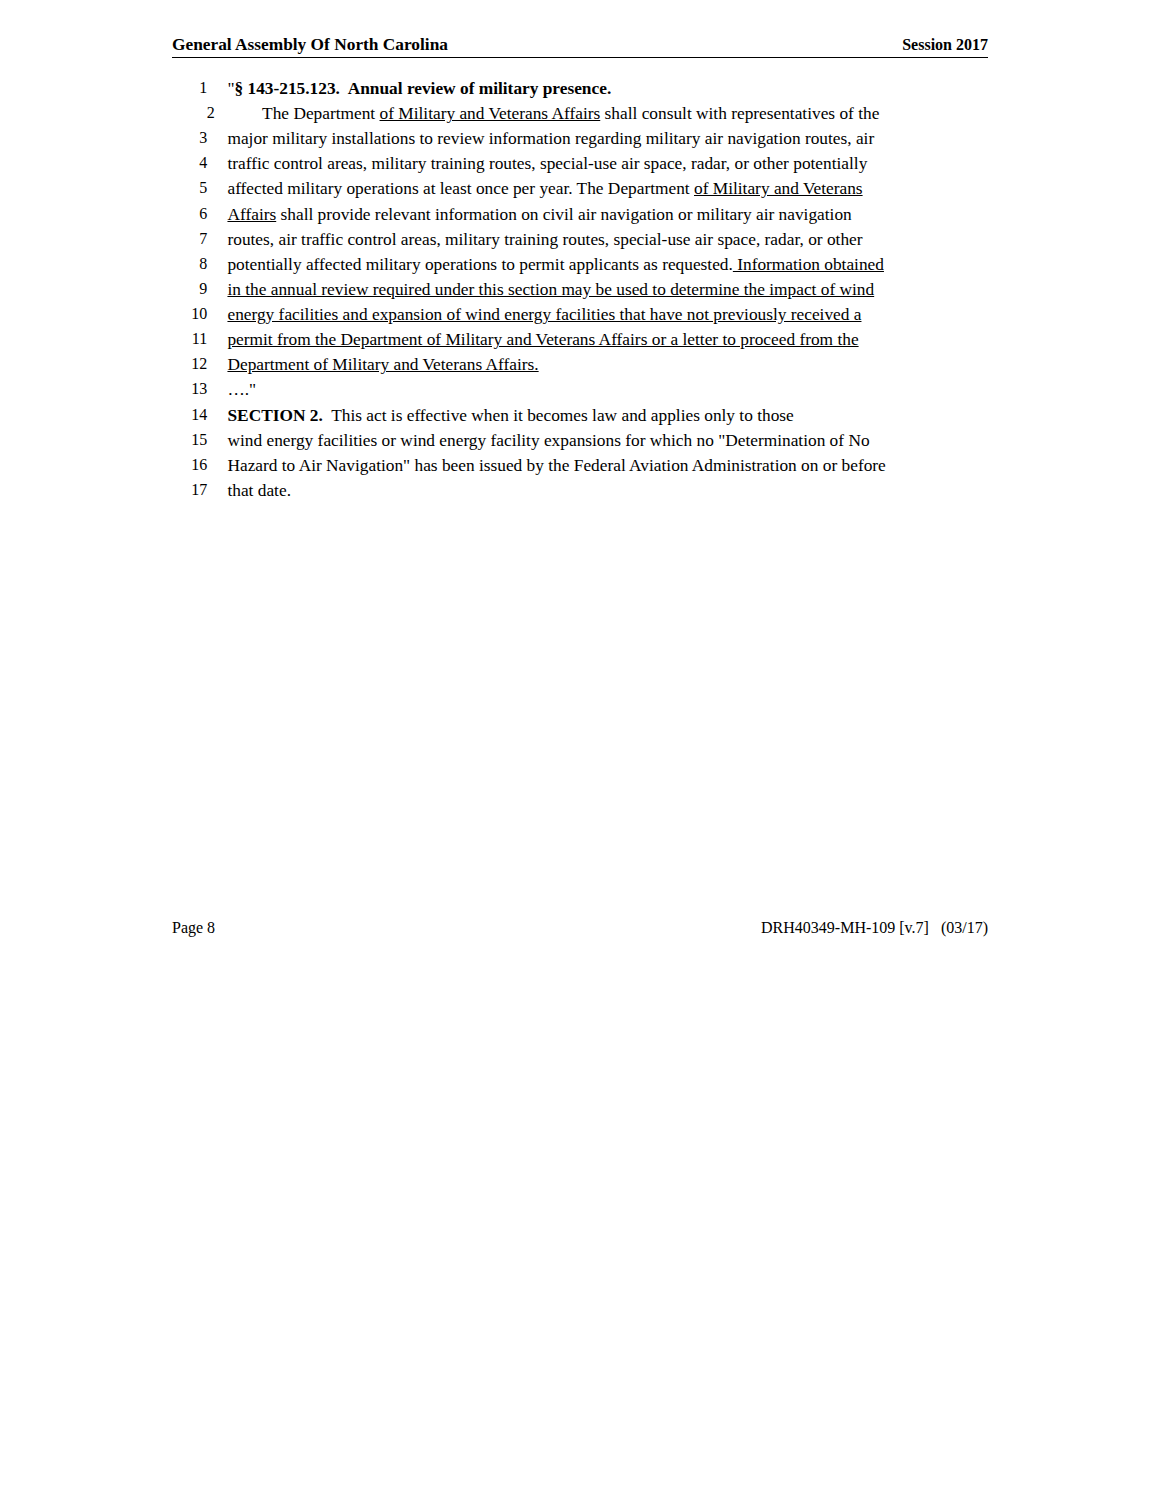General Assembly Of North Carolina Session 2017
"§ 143-215.123. Annual review of military presence.
The Department of Military and Veterans Affairs shall consult with representatives of the
major military installations to review information regarding military air navigation routes, air
traffic control areas, military training routes, special-use air space, radar, or other potentially
affected military operations at least once per year. The Department of Military and Veterans
Affairs shall provide relevant information on civil air navigation or military air navigation
routes, air traffic control areas, military training routes, special-use air space, radar, or other
potentially affected military operations to permit applicants as requested. Information obtained
in the annual review required under this section may be used to determine the impact of wind
energy facilities and expansion of wind energy facilities that have not previously received a
permit from the Department of Military and Veterans Affairs or a letter to proceed from the
Department of Military and Veterans Affairs.
…."
SECTION 2. This act is effective when it becomes law and applies only to those
wind energy facilities or wind energy facility expansions for which no "Determination of No
Hazard to Air Navigation" has been issued by the Federal Aviation Administration on or before
that date.
Page 8 DRH40349-MH-109 [v.7] (03/17)